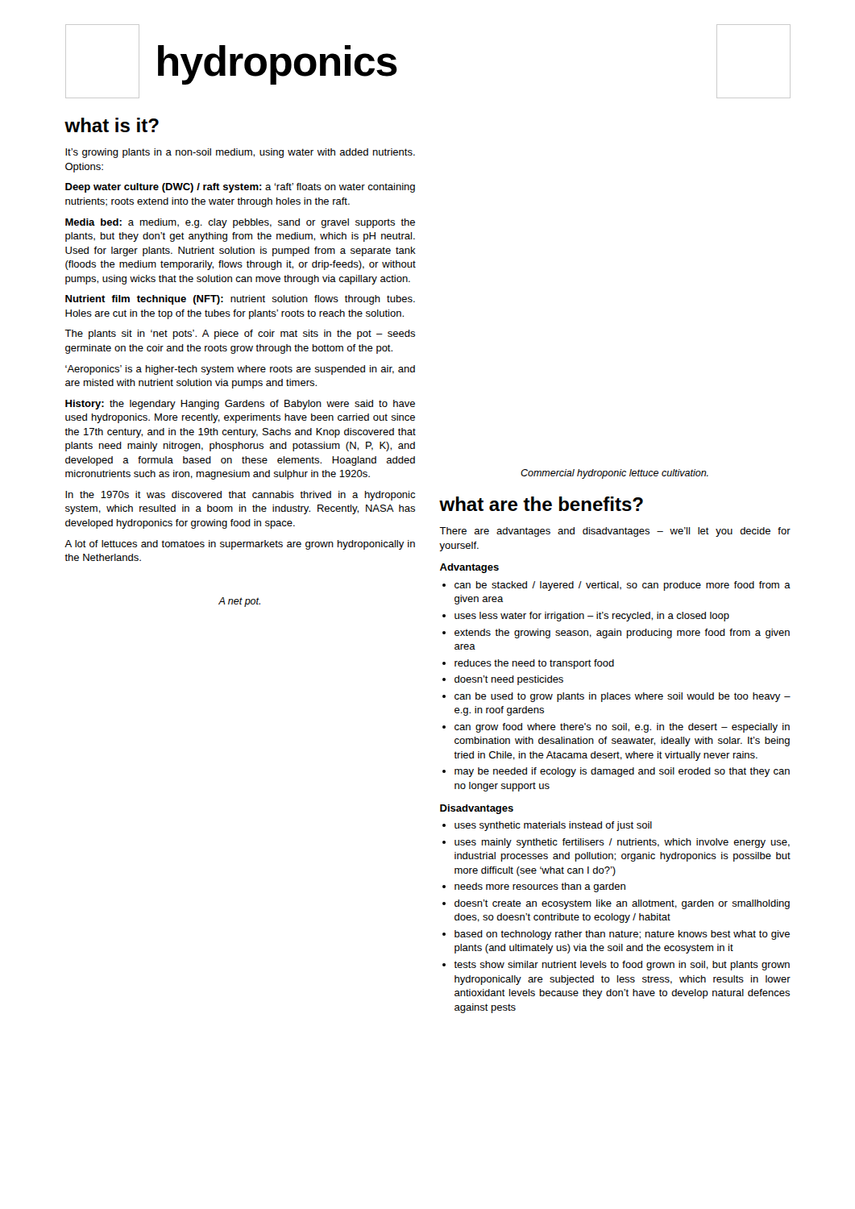hydroponics
what is it?
It’s growing plants in a non-soil medium, using water with added nutrients. Options:
Deep water culture (DWC) / raft system: a ‘raft’ floats on water containing nutrients; roots extend into the water through holes in the raft.
Media bed: a medium, e.g. clay pebbles, sand or gravel supports the plants, but they don’t get anything from the medium, which is pH neutral. Used for larger plants. Nutrient solution is pumped from a separate tank (floods the medium temporarily, flows through it, or drip-feeds), or without pumps, using wicks that the solution can move through via capillary action.
Nutrient film technique (NFT): nutrient solution flows through tubes. Holes are cut in the top of the tubes for plants’ roots to reach the solution.
The plants sit in ‘net pots’. A piece of coir mat sits in the pot – seeds germinate on the coir and the roots grow through the bottom of the pot.
‘Aeroponics’ is a higher-tech system where roots are suspended in air, and are misted with nutrient solution via pumps and timers.
History: the legendary Hanging Gardens of Babylon were said to have used hydroponics. More recently, experiments have been carried out since the 17th century, and in the 19th century, Sachs and Knop discovered that plants need mainly nitrogen, phosphorus and potassium (N, P, K), and developed a formula based on these elements. Hoagland added micronutrients such as iron, magnesium and sulphur in the 1920s.
In the 1970s it was discovered that cannabis thrived in a hydroponic system, which resulted in a boom in the industry. Recently, NASA has developed hydroponics for growing food in space.
A lot of lettuces and tomatoes in supermarkets are grown hydroponically in the Netherlands.
A net pot.
Commercial hydroponic lettuce cultivation.
what are the benefits?
There are advantages and disadvantages – we’ll let you decide for yourself.
Advantages
can be stacked / layered / vertical, so can produce more food from a given area
uses less water for irrigation – it’s recycled, in a closed loop
extends the growing season, again producing more food from a given area
reduces the need to transport food
doesn’t need pesticides
can be used to grow plants in places where soil would be too heavy – e.g. in roof gardens
can grow food where there's no soil, e.g. in the desert – especially in combination with desalination of seawater, ideally with solar. It’s being tried in Chile, in the Atacama desert, where it virtually never rains.
may be needed if ecology is damaged and soil eroded so that they can no longer support us
Disadvantages
uses synthetic materials instead of just soil
uses mainly synthetic fertilisers / nutrients, which involve energy use, industrial processes and pollution; organic hydroponics is possilbe but more difficult (see ‘what can I do?’)
needs more resources than a garden
doesn’t create an ecosystem like an allotment, garden or smallholding does, so doesn’t contribute to ecology / habitat
based on technology rather than nature; nature knows best what to give plants (and ultimately us) via the soil and the ecosystem in it
tests show similar nutrient levels to food grown in soil, but plants grown hydroponically are subjected to less stress, which results in lower antioxidant levels because they don’t have to develop natural defences against pests